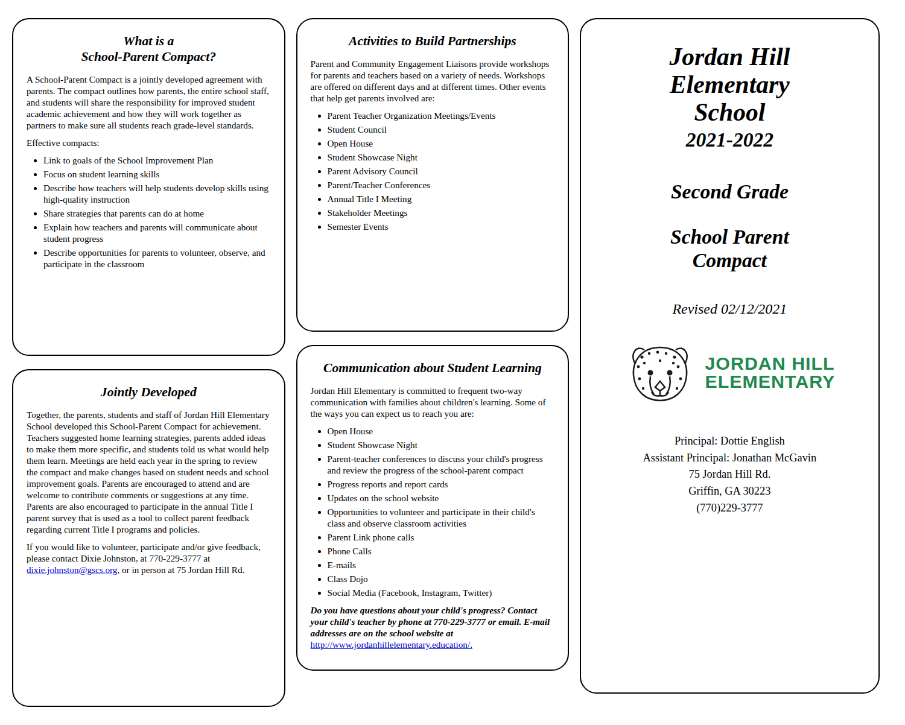What is a
School-Parent Compact?
A School-Parent Compact is a jointly developed agreement with parents. The compact outlines how parents, the entire school staff, and students will share the responsibility for improved student academic achievement and how they will work together as partners to make sure all students reach grade-level standards.
Effective compacts:
Link to goals of the School Improvement Plan
Focus on student learning skills
Describe how teachers will help students develop skills using high-quality instruction
Share strategies that parents can do at home
Explain how teachers and parents will communicate about student progress
Describe opportunities for parents to volunteer, observe, and participate in the classroom
Jointly Developed
Together, the parents, students and staff of Jordan Hill Elementary School developed this School-Parent Compact for achievement. Teachers suggested home learning strategies, parents added ideas to make them more specific, and students told us what would help them learn. Meetings are held each year in the spring to review the compact and make changes based on student needs and school improvement goals. Parents are encouraged to attend and are welcome to contribute comments or suggestions at any time. Parents are also encouraged to participate in the annual Title I parent survey that is used as a tool to collect parent feedback regarding current Title I programs and policies.
If you would like to volunteer, participate and/or give feedback, please contact Dixie Johnston, at 770-229-3777 at dixie.johnston@gscs.org, or in person at 75 Jordan Hill Rd.
Activities to Build Partnerships
Parent and Community Engagement Liaisons provide workshops for parents and teachers based on a variety of needs. Workshops are offered on different days and at different times. Other events that help get parents involved are:
Parent Teacher Organization Meetings/Events
Student Council
Open House
Student Showcase Night
Parent Advisory Council
Parent/Teacher Conferences
Annual Title I Meeting
Stakeholder Meetings
Semester Events
Communication about Student Learning
Jordan Hill Elementary is committed to frequent two-way communication with families about children's learning. Some of the ways you can expect us to reach you are:
Open House
Student Showcase Night
Parent-teacher conferences to discuss your child's progress and review the progress of the school-parent compact
Progress reports and report cards
Updates on the school website
Opportunities to volunteer and participate in their child's class and observe classroom activities
Parent Link phone calls
Phone Calls
E-mails
Class Dojo
Social Media (Facebook, Instagram, Twitter)
Do you have questions about your child's progress? Contact your child's teacher by phone at 770-229-3777 or email. E-mail addresses are on the school website at http://www.jordanhillelementary.education/.
Jordan Hill
Elementary
School
2021-2022
Second Grade
School Parent
Compact
Revised 02/12/2021
JORDAN HILL
ELEMENTARY
Principal: Dottie English
Assistant Principal: Jonathan McGavin
75 Jordan Hill Rd.
Griffin, GA 30223
(770)229-3777